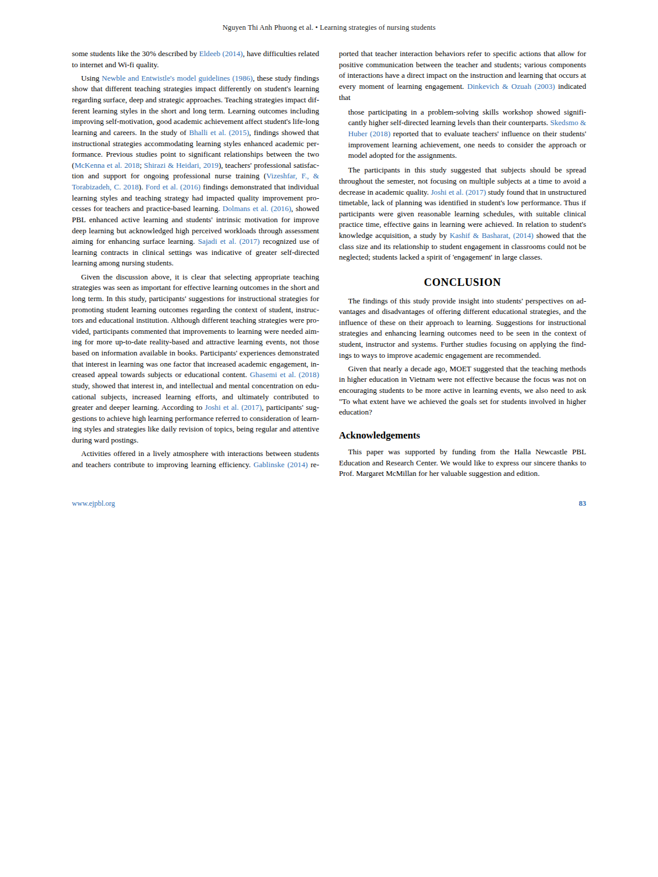Nguyen Thi Anh Phuong et al. • Learning strategies of nursing students
some students like the 30% described by Eldeeb (2014), have difficulties related to internet and Wi-fi quality.
Using Newble and Entwistle's model guidelines (1986), these study findings show that different teaching strategies impact differently on student's learning regarding surface, deep and strategic approaches. Teaching strategies impact different learning styles in the short and long term. Learning outcomes including improving self-motivation, good academic achievement affect student's life-long learning and careers. In the study of Bhalli et al. (2015), findings showed that instructional strategies accommodating learning styles enhanced academic performance. Previous studies point to significant relationships between the two (McKenna et al. 2018; Shirazi & Heidari, 2019), teachers' professional satisfaction and support for ongoing professional nurse training (Vizeshfar, F., & Torabizadeh, C. 2018). Ford et al. (2016) findings demonstrated that individual learning styles and teaching strategy had impacted quality improvement processes for teachers and practice-based learning. Dolmans et al. (2016), showed PBL enhanced active learning and students' intrinsic motivation for improve deep learning but acknowledged high perceived workloads through assessment aiming for enhancing surface learning. Sajadi et al. (2017) recognized use of learning contracts in clinical settings was indicative of greater self-directed learning among nursing students.
Given the discussion above, it is clear that selecting appropriate teaching strategies was seen as important for effective learning outcomes in the short and long term. In this study, participants' suggestions for instructional strategies for promoting student learning outcomes regarding the context of student, instructors and educational institution. Although different teaching strategies were provided, participants commented that improvements to learning were needed aiming for more up-to-date reality-based and attractive learning events, not those based on information available in books. Participants' experiences demonstrated that interest in learning was one factor that increased academic engagement, increased appeal towards subjects or educational content. Ghasemi et al. (2018) study, showed that interest in, and intellectual and mental concentration on educational subjects, increased learning efforts, and ultimately contributed to greater and deeper learning. According to Joshi et al. (2017), participants' suggestions to achieve high learning performance referred to consideration of learning styles and strategies like daily revision of topics, being regular and attentive during ward postings.
Activities offered in a lively atmosphere with interactions between students and teachers contribute to improving learning efficiency. Gablinske (2014) reported that teacher interaction behaviors refer to specific actions that allow for positive communication between the teacher and students; various components of interactions have a direct impact on the instruction and learning that occurs at every moment of learning engagement. Dinkevich & Ozuah (2003) indicated that
those participating in a problem-solving skills workshop showed significantly higher self-directed learning levels than their counterparts. Skedsmo & Huber (2018) reported that to evaluate teachers' influence on their students' improvement learning achievement, one needs to consider the approach or model adopted for the assignments.
The participants in this study suggested that subjects should be spread throughout the semester, not focusing on multiple subjects at a time to avoid a decrease in academic quality. Joshi et al. (2017) study found that in unstructured timetable, lack of planning was identified in student's low performance. Thus if participants were given reasonable learning schedules, with suitable clinical practice time, effective gains in learning were achieved. In relation to student's knowledge acquisition, a study by Kashif & Basharat, (2014) showed that the class size and its relationship to student engagement in classrooms could not be neglected; students lacked a spirit of 'engagement' in large classes.
CONCLUSION
The findings of this study provide insight into students' perspectives on advantages and disadvantages of offering different educational strategies, and the influence of these on their approach to learning. Suggestions for instructional strategies and enhancing learning outcomes need to be seen in the context of student, instructor and systems. Further studies focusing on applying the findings to ways to improve academic engagement are recommended.
Given that nearly a decade ago, MOET suggested that the teaching methods in higher education in Vietnam were not effective because the focus was not on encouraging students to be more active in learning events, we also need to ask "To what extent have we achieved the goals set for students involved in higher education?
Acknowledgements
This paper was supported by funding from the Halla Newcastle PBL Education and Research Center. We would like to express our sincere thanks to Prof. Margaret McMillan for her valuable suggestion and edition.
www.ejpbl.org 83